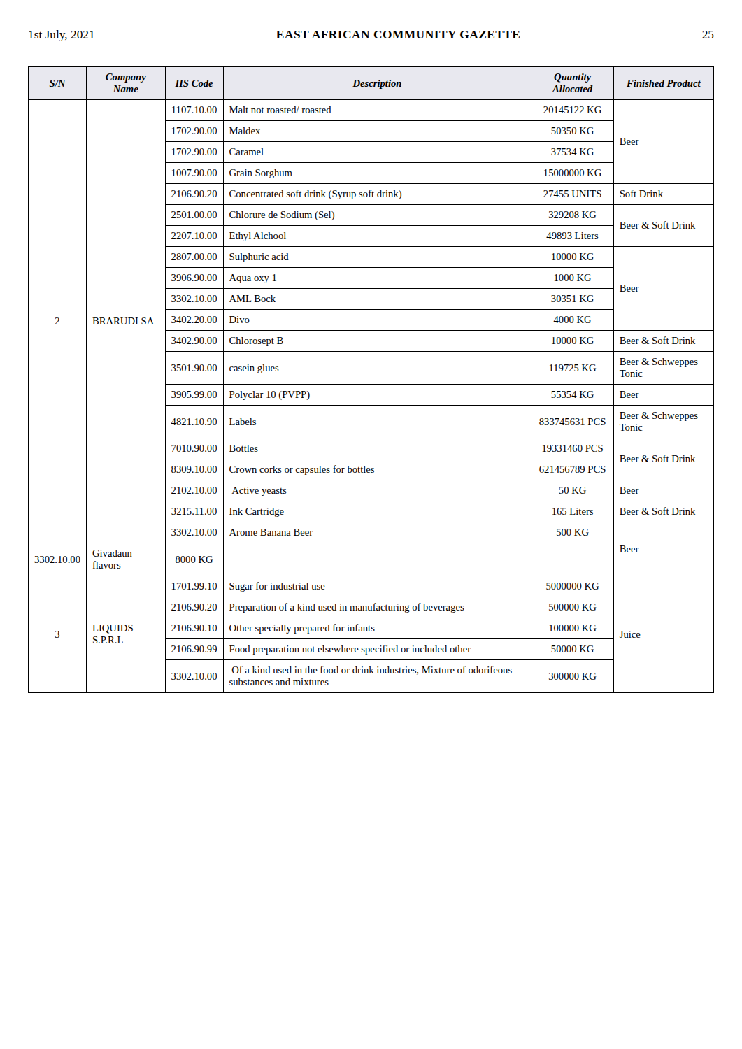1st July, 2021
EAST AFRICAN COMMUNITY GAZETTE
25
| S/N | Company Name | HS Code | Description | Quantity Allocated | Finished Product |
| --- | --- | --- | --- | --- | --- |
| 2 | BRARUDI SA | 1107.10.00 | Malt not roasted/ roasted | 20145122 KG | Beer |
| 1702.90.00 | Maldex | 50350 KG |
| 1702.90.00 | Caramel | 37534 KG |
| 1007.90.00 | Grain Sorghum | 15000000 KG |
| 2106.90.20 | Concentrated soft drink (Syrup soft drink) | 27455 UNITS | Soft Drink |
| 2501.00.00 | Chlorure de Sodium (Sel) | 329208 KG | Beer & Soft Drink |
| 2207.10.00 | Ethyl Alchool | 49893 Liters |
| 2807.00.00 | Sulphuric acid | 10000 KG | Beer |
| 3906.90.00 | Aqua oxy 1 | 1000 KG |
| 3302.10.00 | AML Bock | 30351 KG |
| 3402.20.00 | Divo | 4000 KG |
| 3402.90.00 | Chlorosept B | 10000 KG | Beer & Soft Drink |
| 3501.90.00 | casein glues | 119725 KG | Beer & Schweppes Tonic |
| 3905.99.00 | Polyclar 10 (PVPP) | 55354 KG | Beer |
| 4821.10.90 | Labels | 833745631 PCS | Beer & Schweppes Tonic |
| 7010.90.00 | Bottles | 19331460 PCS | Beer & Soft Drink |
| 8309.10.00 | Crown corks or capsules for bottles | 621456789 PCS |
| 2102.10.00 | Active yeasts | 50 KG | Beer |
| 3215.11.00 | Ink Cartridge | 165 Liters | Beer & Soft Drink |
| 3302.10.00 | Arome Banana Beer | 500 KG | Beer |
| 3302.10.00 | Givadaun flavors | 8000 KG |
| 3 | LIQUIDS S.P.R.L | 1701.99.10 | Sugar for industrial use | 5000000 KG | Juice |
| 2106.90.20 | Preparation of a kind used in manufacturing of beverages | 500000 KG |
| 2106.90.10 | Other specially prepared for infants | 100000 KG |
| 2106.90.99 | Food preparation not elsewhere specified or included other | 50000 KG |
| 3302.10.00 | Of a kind used in the food or drink industries, Mixture of odorifeous substances and mixtures | 300000 KG |